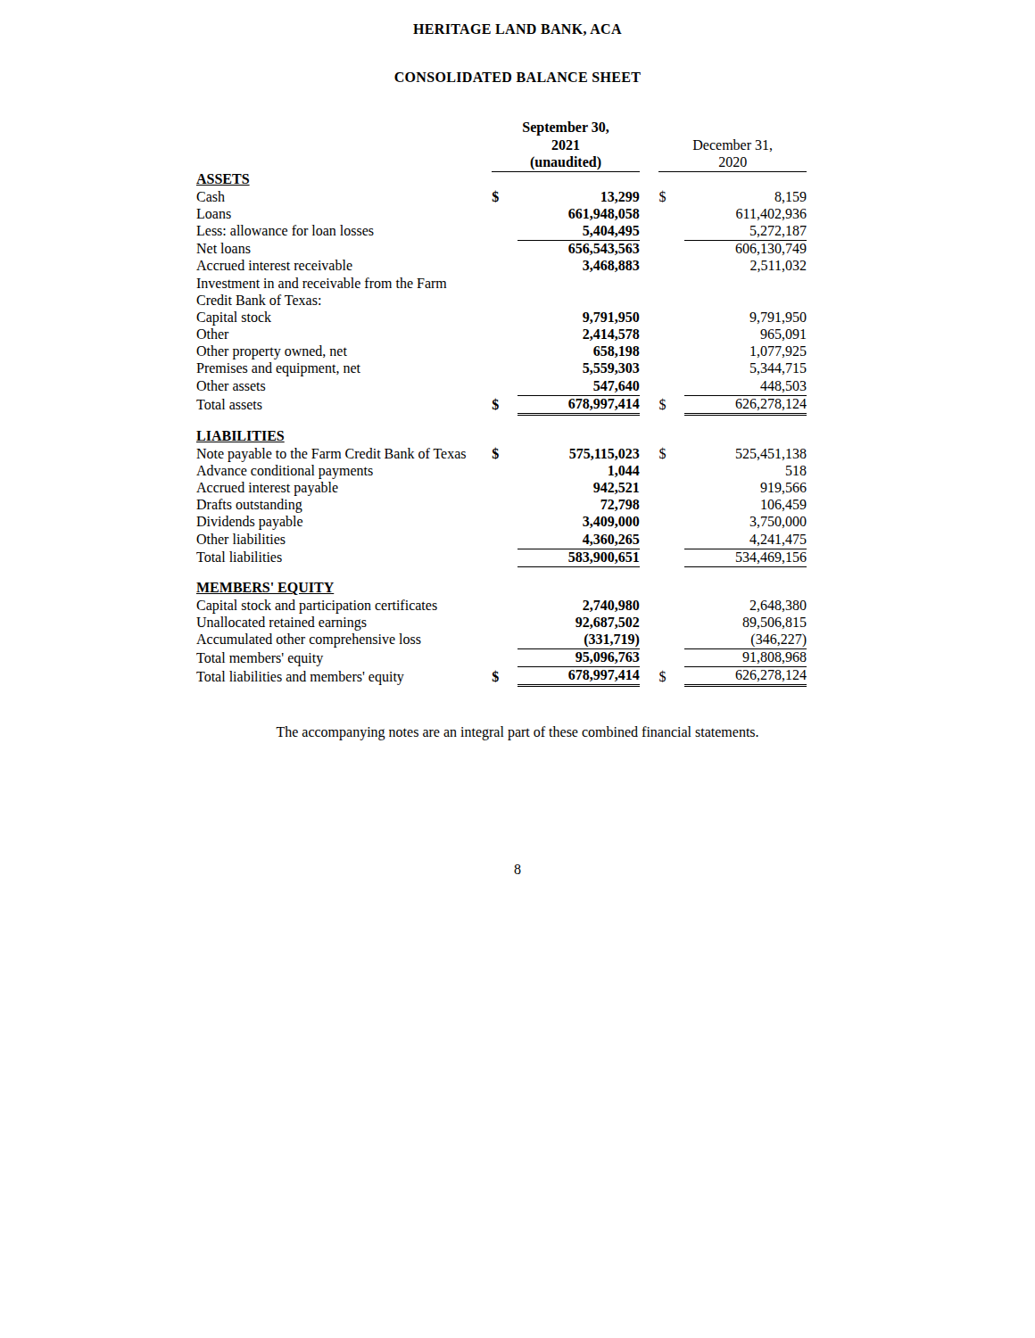HERITAGE LAND BANK, ACA
CONSOLIDATED BALANCE SHEET
| | September 30, | | | |
| --- | --- | --- | --- | --- |
| | 2021 | | December 31, | |
| | (unaudited) | | 2020 | |
| ASSETS | | | | | | |
| Cash | $ | 13,299 | | $ | 8,159 | |
| Loans | | 661,948,058 | | | 611,402,936 | |
| Less: allowance for loan losses | | 5,404,495 | | | 5,272,187 | |
| Net loans | | 656,543,563 | | | 606,130,749 | |
| Accrued interest receivable | | 3,468,883 | | | 2,511,032 | |
| Investment in and receivable from the Farm | | | | | | |
| Credit Bank of Texas: | | | | | | |
| Capital stock | | 9,791,950 | | | 9,791,950 | |
| Other | | 2,414,578 | | | 965,091 | |
| Other property owned, net | | 658,198 | | | 1,077,925 | |
| Premises and equipment, net | | 5,559,303 | | | 5,344,715 | |
| Other assets | | 547,640 | | | 448,503 | |
| Total assets | $ | 678,997,414 | | $ | 626,278,124 | |
| LIABILITIES | | | | | | |
| Note payable to the Farm Credit Bank of Texas | $ | 575,115,023 | | $ | 525,451,138 | |
| Advance conditional payments | | 1,044 | | | 518 | |
| Accrued interest payable | | 942,521 | | | 919,566 | |
| Drafts outstanding | | 72,798 | | | 106,459 | |
| Dividends payable | | 3,409,000 | | | 3,750,000 | |
| Other liabilities | | 4,360,265 | | | 4,241,475 | |
| Total liabilities | | 583,900,651 | | | 534,469,156 | |
| MEMBERS' EQUITY | | | | | | |
| Capital stock and participation certificates | | 2,740,980 | | | 2,648,380 | |
| Unallocated retained earnings | | 92,687,502 | | | 89,506,815 | |
| Accumulated other comprehensive loss | | (331,719) | | | (346,227) | |
| Total members' equity | | 95,096,763 | | | 91,808,968 | |
| Total liabilities and members' equity | $ | 678,997,414 | | $ | 626,278,124 | |
The accompanying notes are an integral part of these combined financial statements.
8